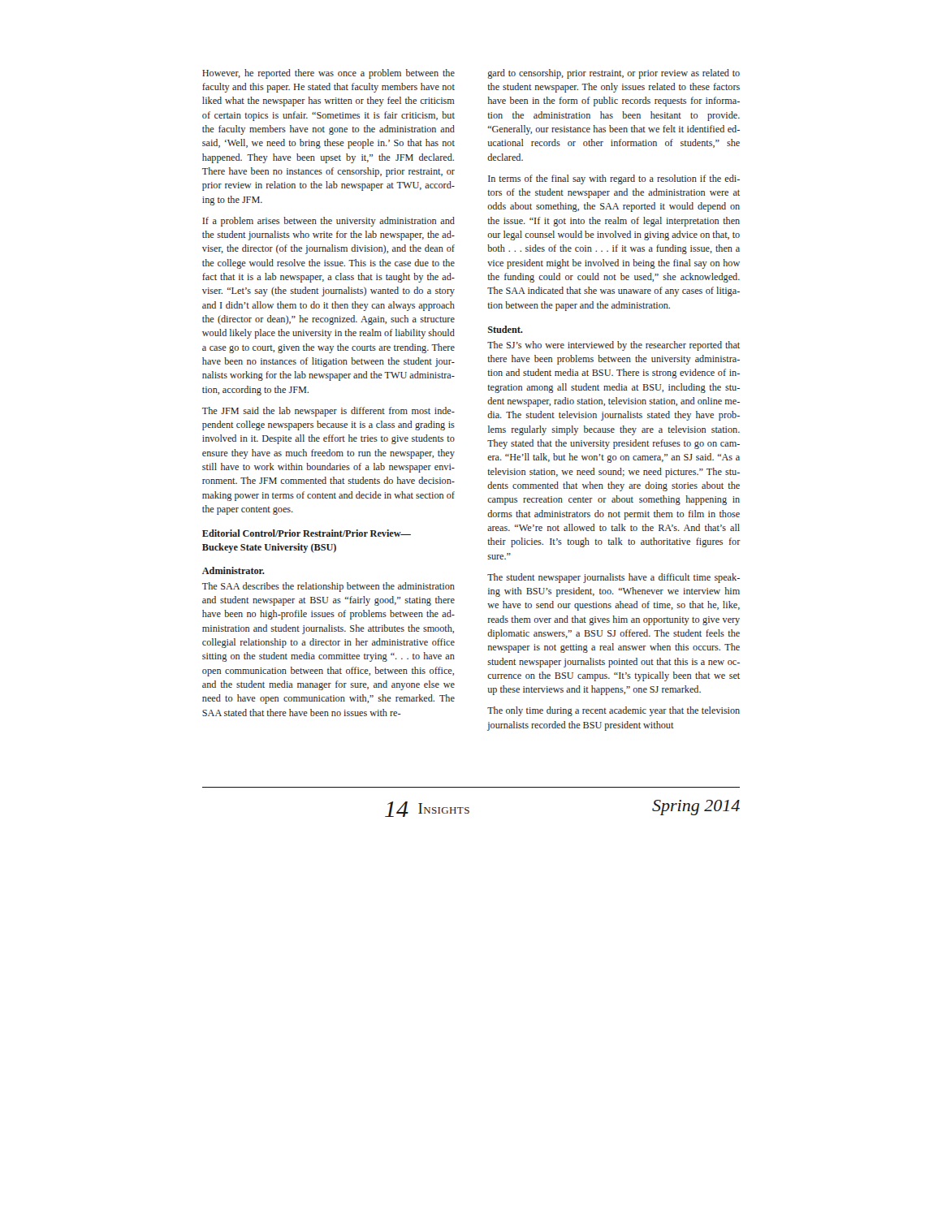However, he reported there was once a problem between the faculty and this paper. He stated that faculty members have not liked what the newspaper has written or they feel the criticism of certain topics is unfair. “Sometimes it is fair criticism, but the faculty members have not gone to the administration and said, ‘Well, we need to bring these people in.’ So that has not happened. They have been upset by it,” the JFM declared. There have been no instances of censorship, prior restraint, or prior review in relation to the lab newspaper at TWU, according to the JFM.
If a problem arises between the university administration and the student journalists who write for the lab newspaper, the adviser, the director (of the journalism division), and the dean of the college would resolve the issue. This is the case due to the fact that it is a lab newspaper, a class that is taught by the adviser. “Let’s say (the student journalists) wanted to do a story and I didn’t allow them to do it then they can always approach the (director or dean),” he recognized. Again, such a structure would likely place the university in the realm of liability should a case go to court, given the way the courts are trending. There have been no instances of litigation between the student journalists working for the lab newspaper and the TWU administration, according to the JFM.
The JFM said the lab newspaper is different from most independent college newspapers because it is a class and grading is involved in it. Despite all the effort he tries to give students to ensure they have as much freedom to run the newspaper, they still have to work within boundaries of a lab newspaper environment. The JFM commented that students do have decision-making power in terms of content and decide in what section of the paper content goes.
Editorial Control/Prior Restraint/Prior Review—
Buckeye State University (BSU)
Administrator.
The SAA describes the relationship between the administration and student newspaper at BSU as “fairly good,” stating there have been no high-profile issues of problems between the administration and student journalists. She attributes the smooth, collegial relationship to a director in her administrative office sitting on the student media committee trying “. . . to have an open communication between that office, between this office, and the student media manager for sure, and anyone else we need to have open communication with,” she remarked. The SAA stated that there have been no issues with re-
gard to censorship, prior restraint, or prior review as related to the student newspaper. The only issues related to these factors have been in the form of public records requests for information the administration has been hesitant to provide. “Generally, our resistance has been that we felt it identified educational records or other information of students,” she declared.
In terms of the final say with regard to a resolution if the editors of the student newspaper and the administration were at odds about something, the SAA reported it would depend on the issue. “If it got into the realm of legal interpretation then our legal counsel would be involved in giving advice on that, to both . . . sides of the coin . . . if it was a funding issue, then a vice president might be involved in being the final say on how the funding could or could not be used,” she acknowledged. The SAA indicated that she was unaware of any cases of litigation between the paper and the administration.
Student.
The SJ’s who were interviewed by the researcher reported that there have been problems between the university administration and student media at BSU. There is strong evidence of integration among all student media at BSU, including the student newspaper, radio station, television station, and online media. The student television journalists stated they have problems regularly simply because they are a television station. They stated that the university president refuses to go on camera. “He’ll talk, but he won’t go on camera,” an SJ said. “As a television station, we need sound; we need pictures.” The students commented that when they are doing stories about the campus recreation center or about something happening in dorms that administrators do not permit them to film in those areas. “We’re not allowed to talk to the RA’s. And that’s all their policies. It’s tough to talk to authoritative figures for sure.”
The student newspaper journalists have a difficult time speaking with BSU’s president, too. “Whenever we interview him we have to send our questions ahead of time, so that he, like, reads them over and that gives him an opportunity to give very diplomatic answers,” a BSU SJ offered. The student feels the newspaper is not getting a real answer when this occurs. The student newspaper journalists pointed out that this is a new occurrence on the BSU campus. “It’s typically been that we set up these interviews and it happens,” one SJ remarked.
The only time during a recent academic year that the television journalists recorded the BSU president without
14 Insights
Spring 2014